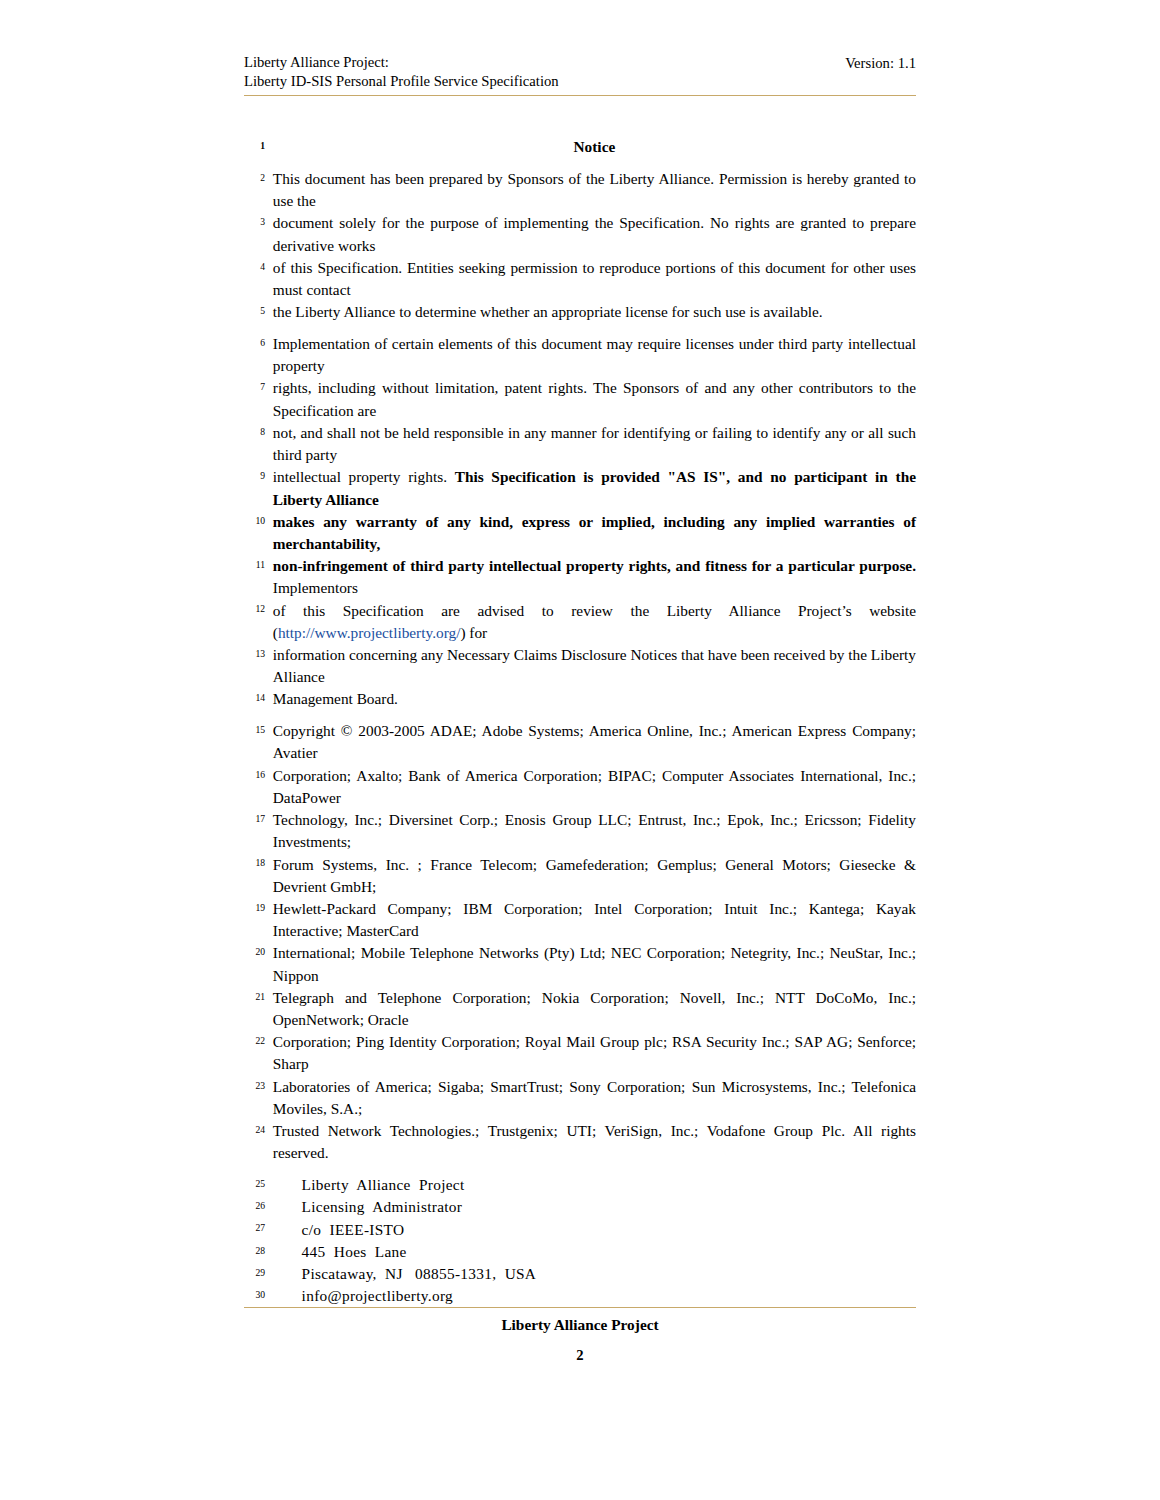Liberty Alliance Project:
Liberty ID-SIS Personal Profile Service Specification
Version: 1.1
Notice
This document has been prepared by Sponsors of the Liberty Alliance. Permission is hereby granted to use the
document solely for the purpose of implementing the Specification. No rights are granted to prepare derivative works
of this Specification. Entities seeking permission to reproduce portions of this document for other uses must contact
the Liberty Alliance to determine whether an appropriate license for such use is available.
Implementation of certain elements of this document may require licenses under third party intellectual property
rights, including without limitation, patent rights. The Sponsors of and any other contributors to the Specification are
not, and shall not be held responsible in any manner for identifying or failing to identify any or all such third party
intellectual property rights. This Specification is provided "AS IS", and no participant in the Liberty Alliance
makes any warranty of any kind, express or implied, including any implied warranties of merchantability,
non-infringement of third party intellectual property rights, and fitness for a particular purpose. Implementors
of this Specification are advised to review the Liberty Alliance Project’s website (http://www.projectliberty.org/) for
information concerning any Necessary Claims Disclosure Notices that have been received by the Liberty Alliance
Management Board.
Copyright © 2003-2005 ADAE; Adobe Systems; America Online, Inc.; American Express Company; Avatier
Corporation; Axalto; Bank of America Corporation; BIPAC; Computer Associates International, Inc.; DataPower
Technology, Inc.; Diversinet Corp.; Enosis Group LLC; Entrust, Inc.; Epok, Inc.; Ericsson; Fidelity Investments;
Forum Systems, Inc. ; France Telecom; Gamefederation; Gemplus; General Motors; Giesecke & Devrient GmbH;
Hewlett-Packard Company; IBM Corporation; Intel Corporation; Intuit Inc.; Kantega; Kayak Interactive; MasterCard
International; Mobile Telephone Networks (Pty) Ltd; NEC Corporation; Netegrity, Inc.; NeuStar, Inc.; Nippon
Telegraph and Telephone Corporation; Nokia Corporation; Novell, Inc.; NTT DoCoMo, Inc.; OpenNetwork; Oracle
Corporation; Ping Identity Corporation; Royal Mail Group plc; RSA Security Inc.; SAP AG; Senforce; Sharp
Laboratories of America; Sigaba; SmartTrust; Sony Corporation; Sun Microsystems, Inc.; Telefonica Moviles, S.A.;
Trusted Network Technologies.; Trustgenix; UTI; VeriSign, Inc.; Vodafone Group Plc. All rights reserved.
Liberty Alliance Project
Licensing Administrator
c/o IEEE-ISTO
445 Hoes Lane
Piscataway, NJ 08855-1331, USA
info@projectliberty.org
Liberty Alliance Project
2